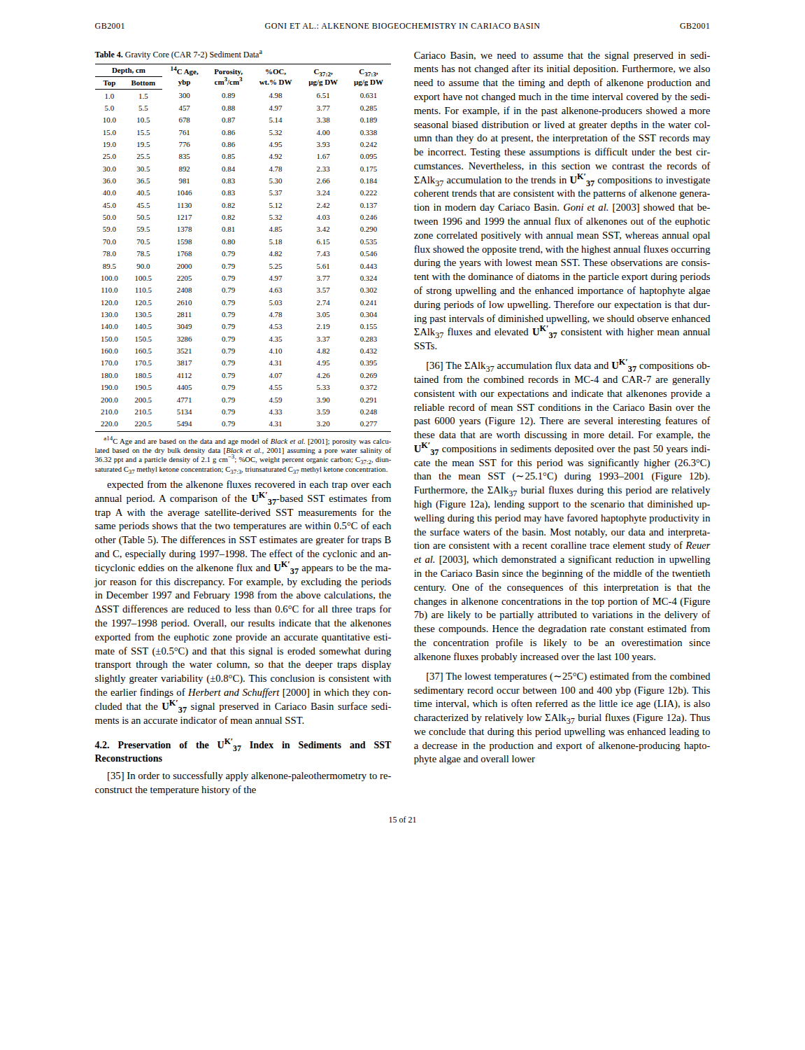GB2001 GONI ET AL.: ALKENONE BIOGEOCHEMISTRY IN CARIACO BASIN GB2001
Table 4. Gravity Core (CAR 7-2) Sediment Data a
| Depth, cm | 14 C Age, ybp | Porosity, cm 3 /cm 3 | %OC, wt.% DW | C 37:2 , µg/g DW | C 37:3 , µg/g DW |
| --- | --- | --- | --- | --- | --- |
| Top | Bottom |
| 1.0 | 1.5 | 300 | 0.89 | 4.98 | 6.51 | 0.631 |
| 5.0 | 5.5 | 457 | 0.88 | 4.97 | 3.77 | 0.285 |
| 10.0 | 10.5 | 678 | 0.87 | 5.14 | 3.38 | 0.189 |
| 15.0 | 15.5 | 761 | 0.86 | 5.32 | 4.00 | 0.338 |
| 19.0 | 19.5 | 776 | 0.86 | 4.95 | 3.93 | 0.242 |
| 25.0 | 25.5 | 835 | 0.85 | 4.92 | 1.67 | 0.095 |
| 30.0 | 30.5 | 892 | 0.84 | 4.78 | 2.33 | 0.175 |
| 36.0 | 36.5 | 981 | 0.83 | 5.30 | 2.66 | 0.184 |
| 40.0 | 40.5 | 1046 | 0.83 | 5.37 | 3.24 | 0.222 |
| 45.0 | 45.5 | 1130 | 0.82 | 5.12 | 2.42 | 0.137 |
| 50.0 | 50.5 | 1217 | 0.82 | 5.32 | 4.03 | 0.246 |
| 59.0 | 59.5 | 1378 | 0.81 | 4.85 | 3.42 | 0.290 |
| 70.0 | 70.5 | 1598 | 0.80 | 5.18 | 6.15 | 0.535 |
| 78.0 | 78.5 | 1768 | 0.79 | 4.82 | 7.43 | 0.546 |
| 89.5 | 90.0 | 2000 | 0.79 | 5.25 | 5.61 | 0.443 |
| 100.0 | 100.5 | 2205 | 0.79 | 4.97 | 3.77 | 0.324 |
| 110.0 | 110.5 | 2408 | 0.79 | 4.63 | 3.57 | 0.302 |
| 120.0 | 120.5 | 2610 | 0.79 | 5.03 | 2.74 | 0.241 |
| 130.0 | 130.5 | 2811 | 0.79 | 4.78 | 3.05 | 0.304 |
| 140.0 | 140.5 | 3049 | 0.79 | 4.53 | 2.19 | 0.155 |
| 150.0 | 150.5 | 3286 | 0.79 | 4.35 | 3.37 | 0.283 |
| 160.0 | 160.5 | 3521 | 0.79 | 4.10 | 4.82 | 0.432 |
| 170.0 | 170.5 | 3817 | 0.79 | 4.31 | 4.95 | 0.395 |
| 180.0 | 180.5 | 4112 | 0.79 | 4.07 | 4.26 | 0.269 |
| 190.0 | 190.5 | 4405 | 0.79 | 4.55 | 5.33 | 0.372 |
| 200.0 | 200.5 | 4771 | 0.79 | 4.59 | 3.90 | 0.291 |
| 210.0 | 210.5 | 5134 | 0.79 | 4.33 | 3.59 | 0.248 |
| 220.0 | 220.5 | 5494 | 0.79 | 4.31 | 3.20 | 0.277 |
a14C Age and are based on the data and age model of Black et al. [2001]; porosity was calculated based on the dry bulk density data [Black et al., 2001] assuming a pore water salinity of 36.32 ppt and a particle density of 2.1 g cm−3; %OC, weight percent organic carbon; C37:2, diunsaturated C37 methyl ketone concentration; C37:3, triunsaturated C37 methyl ketone concentration.
expected from the alkenone fluxes recovered in each trap over each annual period. A comparison of the UK′37-based SST estimates from trap A with the average satellite-derived SST measurements for the same periods shows that the two temperatures are within 0.5°C of each other (Table 5). The differences in SST estimates are greater for traps B and C, especially during 1997–1998. The effect of the cyclonic and anticyclonic eddies on the alkenone flux and UK′37 appears to be the major reason for this discrepancy. For example, by excluding the periods in December 1997 and February 1998 from the above calculations, the ΔSST differences are reduced to less than 0.6°C for all three traps for the 1997–1998 period. Overall, our results indicate that the alkenones exported from the euphotic zone provide an accurate quantitative estimate of SST (±0.5°C) and that this signal is eroded somewhat during transport through the water column, so that the deeper traps display slightly greater variability (±0.8°C). This conclusion is consistent with the earlier findings of Herbert and Schuffert [2000] in which they concluded that the UK′37 signal preserved in Cariaco Basin surface sediments is an accurate indicator of mean annual SST.
4.2. Preservation of the UK′37 Index in Sediments and SST Reconstructions
[35] In order to successfully apply alkenone-paleothermometry to reconstruct the temperature history of the
Cariaco Basin, we need to assume that the signal preserved in sediments has not changed after its initial deposition. Furthermore, we also need to assume that the timing and depth of alkenone production and export have not changed much in the time interval covered by the sediments. For example, if in the past alkenone-producers showed a more seasonal biased distribution or lived at greater depths in the water column than they do at present, the interpretation of the SST records may be incorrect. Testing these assumptions is difficult under the best circumstances. Nevertheless, in this section we contrast the records of ΣAlk37 accumulation to the trends in UK′37 compositions to investigate coherent trends that are consistent with the patterns of alkenone generation in modern day Cariaco Basin. Goni et al. [2003] showed that between 1996 and 1999 the annual flux of alkenones out of the euphotic zone correlated positively with annual mean SST, whereas annual opal flux showed the opposite trend, with the highest annual fluxes occurring during the years with lowest mean SST. These observations are consistent with the dominance of diatoms in the particle export during periods of strong upwelling and the enhanced importance of haptophyte algae during periods of low upwelling. Therefore our expectation is that during past intervals of diminished upwelling, we should observe enhanced ΣAlk37 fluxes and elevated UK′37 consistent with higher mean annual SSTs.
[36] The ΣAlk37 accumulation flux data and UK′37 compositions obtained from the combined records in MC-4 and CAR-7 are generally consistent with our expectations and indicate that alkenones provide a reliable record of mean SST conditions in the Cariaco Basin over the past 6000 years (Figure 12). There are several interesting features of these data that are worth discussing in more detail. For example, the UK′37 compositions in sediments deposited over the past 50 years indicate the mean SST for this period was significantly higher (26.3°C) than the mean SST (∼25.1°C) during 1993–2001 (Figure 12b). Furthermore, the ΣAlk37 burial fluxes during this period are relatively high (Figure 12a), lending support to the scenario that diminished upwelling during this period may have favored haptophyte productivity in the surface waters of the basin. Most notably, our data and interpretation are consistent with a recent coralline trace element study of Reuer et al. [2003], which demonstrated a significant reduction in upwelling in the Cariaco Basin since the beginning of the middle of the twentieth century. One of the consequences of this interpretation is that the changes in alkenone concentrations in the top portion of MC-4 (Figure 7b) are likely to be partially attributed to variations in the delivery of these compounds. Hence the degradation rate constant estimated from the concentration profile is likely to be an overestimation since alkenone fluxes probably increased over the last 100 years.
[37] The lowest temperatures (∼25°C) estimated from the combined sedimentary record occur between 100 and 400 ybp (Figure 12b). This time interval, which is often referred as the little ice age (LIA), is also characterized by relatively low ΣAlk37 burial fluxes (Figure 12a). Thus we conclude that during this period upwelling was enhanced leading to a decrease in the production and export of alkenone-producing haptophyte algae and overall lower
15 of 21